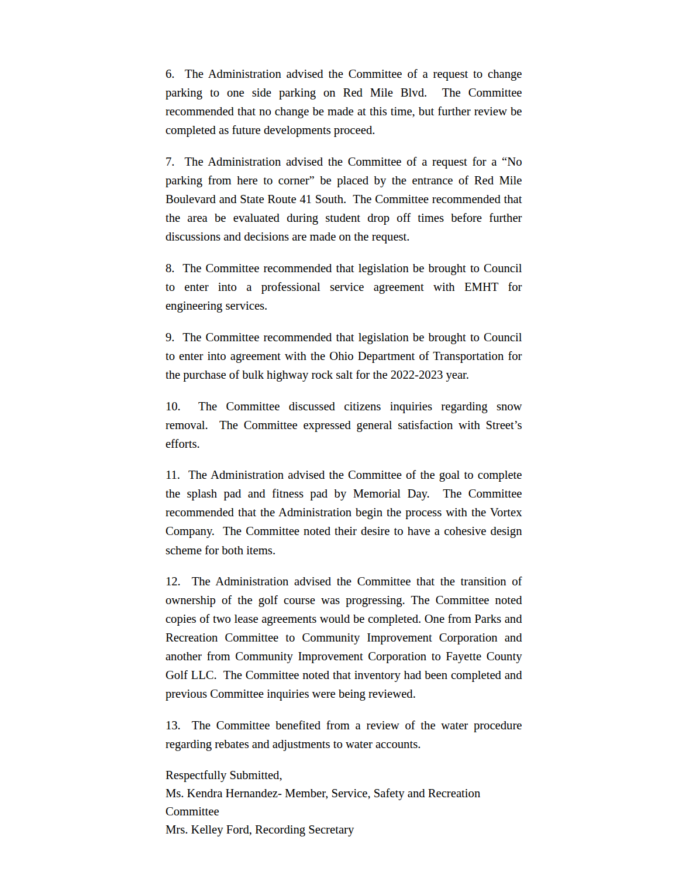6. The Administration advised the Committee of a request to change parking to one side parking on Red Mile Blvd. The Committee recommended that no change be made at this time, but further review be completed as future developments proceed.
7. The Administration advised the Committee of a request for a “No parking from here to corner” be placed by the entrance of Red Mile Boulevard and State Route 41 South. The Committee recommended that the area be evaluated during student drop off times before further discussions and decisions are made on the request.
8. The Committee recommended that legislation be brought to Council to enter into a professional service agreement with EMHT for engineering services.
9. The Committee recommended that legislation be brought to Council to enter into agreement with the Ohio Department of Transportation for the purchase of bulk highway rock salt for the 2022-2023 year.
10. The Committee discussed citizens inquiries regarding snow removal. The Committee expressed general satisfaction with Street’s efforts.
11. The Administration advised the Committee of the goal to complete the splash pad and fitness pad by Memorial Day. The Committee recommended that the Administration begin the process with the Vortex Company. The Committee noted their desire to have a cohesive design scheme for both items.
12. The Administration advised the Committee that the transition of ownership of the golf course was progressing. The Committee noted copies of two lease agreements would be completed. One from Parks and Recreation Committee to Community Improvement Corporation and another from Community Improvement Corporation to Fayette County Golf LLC. The Committee noted that inventory had been completed and previous Committee inquiries were being reviewed.
13. The Committee benefited from a review of the water procedure regarding rebates and adjustments to water accounts.
Respectfully Submitted,
Ms. Kendra Hernandez- Member, Service, Safety and Recreation Committee
Mrs. Kelley Ford, Recording Secretary